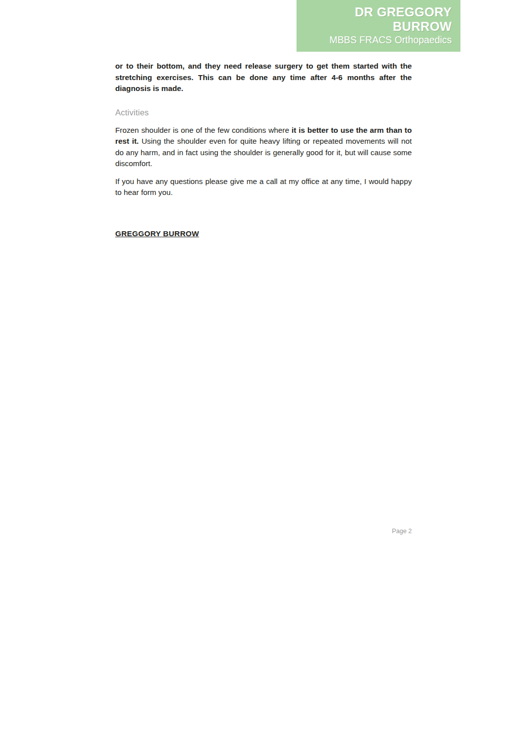DR GREGGORY BURROW
MBBS FRACS Orthopaedics
or to their bottom, and they need release surgery to get them started with the stretching exercises. This can be done any time after 4-6 months after the diagnosis is made.
Activities
Frozen shoulder is one of the few conditions where it is better to use the arm than to rest it. Using the shoulder even for quite heavy lifting or repeated movements will not do any harm, and in fact using the shoulder is generally good for it, but will cause some discomfort.
If you have any questions please give me a call at my office at any time, I would happy to hear form you.
GREGGORY BURROW
Page 2